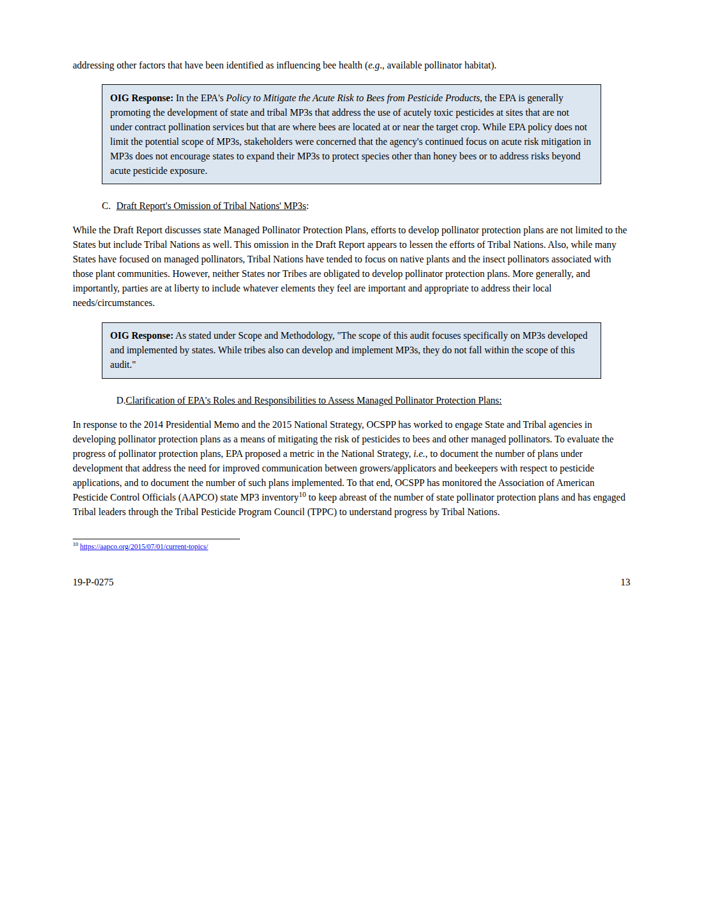addressing other factors that have been identified as influencing bee health (e.g., available pollinator habitat).
OIG Response: In the EPA's Policy to Mitigate the Acute Risk to Bees from Pesticide Products, the EPA is generally promoting the development of state and tribal MP3s that address the use of acutely toxic pesticides at sites that are not under contract pollination services but that are where bees are located at or near the target crop. While EPA policy does not limit the potential scope of MP3s, stakeholders were concerned that the agency's continued focus on acute risk mitigation in MP3s does not encourage states to expand their MP3s to protect species other than honey bees or to address risks beyond acute pesticide exposure.
C. Draft Report's Omission of Tribal Nations' MP3s:
While the Draft Report discusses state Managed Pollinator Protection Plans, efforts to develop pollinator protection plans are not limited to the States but include Tribal Nations as well. This omission in the Draft Report appears to lessen the efforts of Tribal Nations. Also, while many States have focused on managed pollinators, Tribal Nations have tended to focus on native plants and the insect pollinators associated with those plant communities. However, neither States nor Tribes are obligated to develop pollinator protection plans. More generally, and importantly, parties are at liberty to include whatever elements they feel are important and appropriate to address their local needs/circumstances.
OIG Response: As stated under Scope and Methodology, "The scope of this audit focuses specifically on MP3s developed and implemented by states. While tribes also can develop and implement MP3s, they do not fall within the scope of this audit."
D. Clarification of EPA's Roles and Responsibilities to Assess Managed Pollinator Protection Plans:
In response to the 2014 Presidential Memo and the 2015 National Strategy, OCSPP has worked to engage State and Tribal agencies in developing pollinator protection plans as a means of mitigating the risk of pesticides to bees and other managed pollinators. To evaluate the progress of pollinator protection plans, EPA proposed a metric in the National Strategy, i.e., to document the number of plans under development that address the need for improved communication between growers/applicators and beekeepers with respect to pesticide applications, and to document the number of such plans implemented. To that end, OCSPP has monitored the Association of American Pesticide Control Officials (AAPCO) state MP3 inventory10 to keep abreast of the number of state pollinator protection plans and has engaged Tribal leaders through the Tribal Pesticide Program Council (TPPC) to understand progress by Tribal Nations.
10 https://aapco.org/2015/07/01/current-topics/
19-P-0275 13